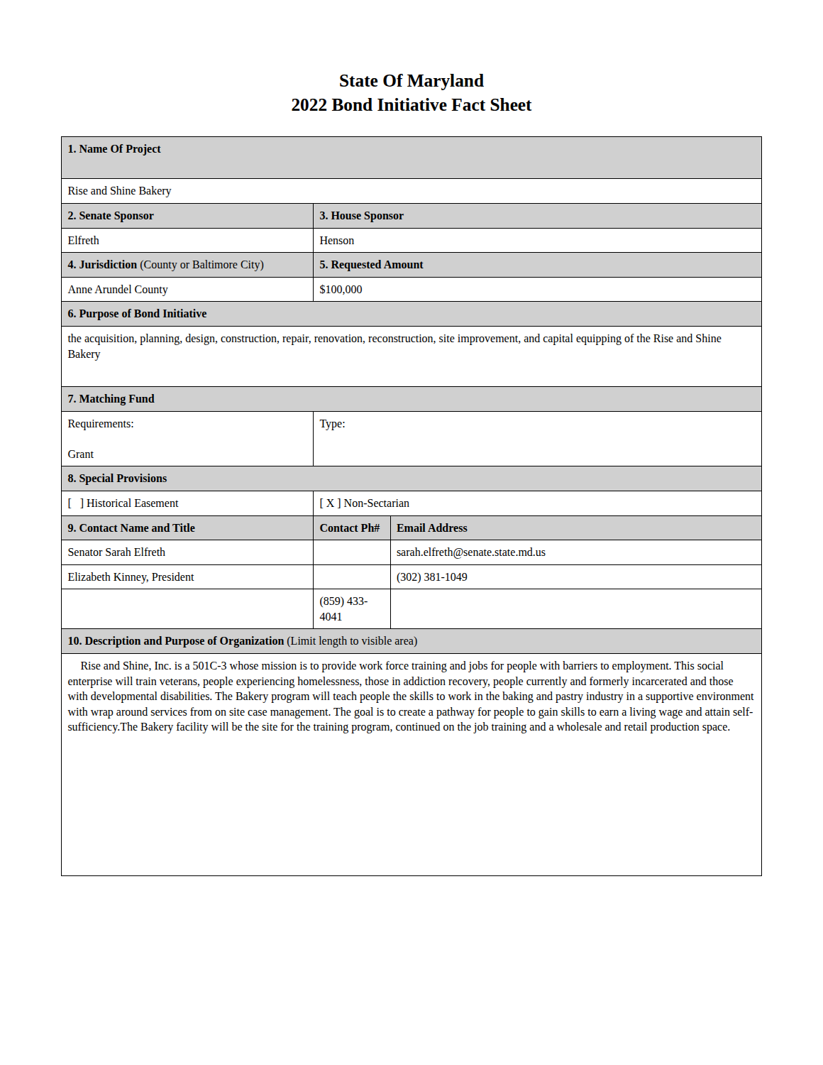State Of Maryland
2022 Bond Initiative Fact Sheet
| 1. Name Of Project |
| Rise and Shine Bakery |
| 2. Senate Sponsor | 3. House Sponsor |
| Elfreth | Henson |
| 4. Jurisdiction (County or Baltimore City) | 5. Requested Amount |
| Anne Arundel County | $100,000 |
| 6. Purpose of Bond Initiative |
| the acquisition, planning, design, construction, repair, renovation, reconstruction, site improvement, and capital equipping of the Rise and Shine Bakery |
| 7. Matching Fund |
| Requirements: Grant | Type: |
| 8. Special Provisions |
| [ ] Historical Easement | [ X ] Non-Sectarian |
| 9. Contact Name and Title | Contact Ph# | Email Address |
| Senator Sarah Elfreth | | sarah.elfreth@senate.state.md.us |
| Elizabeth Kinney, President | | (302) 381-1049 |
| | (859) 433-4041 | |
| 10. Description and Purpose of Organization (Limit length to visible area) |
| Rise and Shine, Inc. is a 501C-3 whose mission is to provide work force training and jobs for people with barriers to employment. This social enterprise will train veterans, people experiencing homelessness, those in addiction recovery, people currently and formerly incarcerated and those with developmental disabilities. The Bakery program will teach people the skills to work in the baking and pastry industry in a supportive environment with wrap around services from on site case management. The goal is to create a pathway for people to gain skills to earn a living wage and attain self-sufficiency.The Bakery facility will be the site for the training program, continued on the job training and a wholesale and retail production space. |